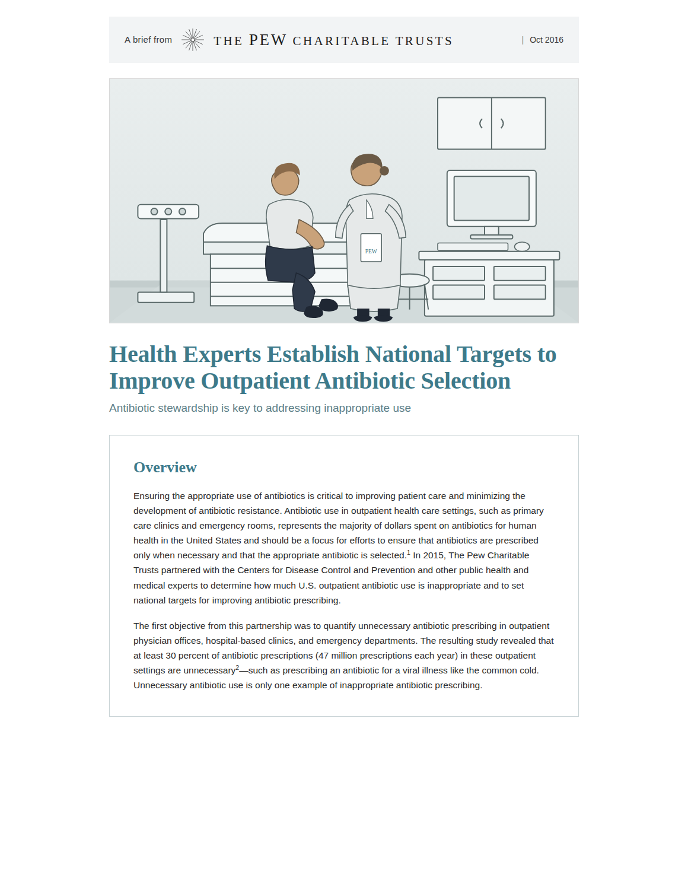A brief from THE PEW CHARITABLE TRUSTS
|Oct 2016
PEW
Health Experts Establish National Targets to Improve Outpatient Antibiotic Selection
Antibiotic stewardship is key to addressing inappropriate use
Overview
Ensuring the appropriate use of antibiotics is critical to improving patient care and minimizing the development of antibiotic resistance. Antibiotic use in outpatient health care settings, such as primary care clinics and emergency rooms, represents the majority of dollars spent on antibiotics for human health in the United States and should be a focus for efforts to ensure that antibiotics are prescribed only when necessary and that the appropriate antibiotic is selected.1 In 2015, The Pew Charitable Trusts partnered with the Centers for Disease Control and Prevention and other public health and medical experts to determine how much U.S. outpatient antibiotic use is inappropriate and to set national targets for improving antibiotic prescribing.
The first objective from this partnership was to quantify unnecessary antibiotic prescribing in outpatient physician offices, hospital-based clinics, and emergency departments. The resulting study revealed that at least 30 percent of antibiotic prescriptions (47 million prescriptions each year) in these outpatient settings are unnecessary2—such as prescribing an antibiotic for a viral illness like the common cold. Unnecessary antibiotic use is only one example of inappropriate antibiotic prescribing.